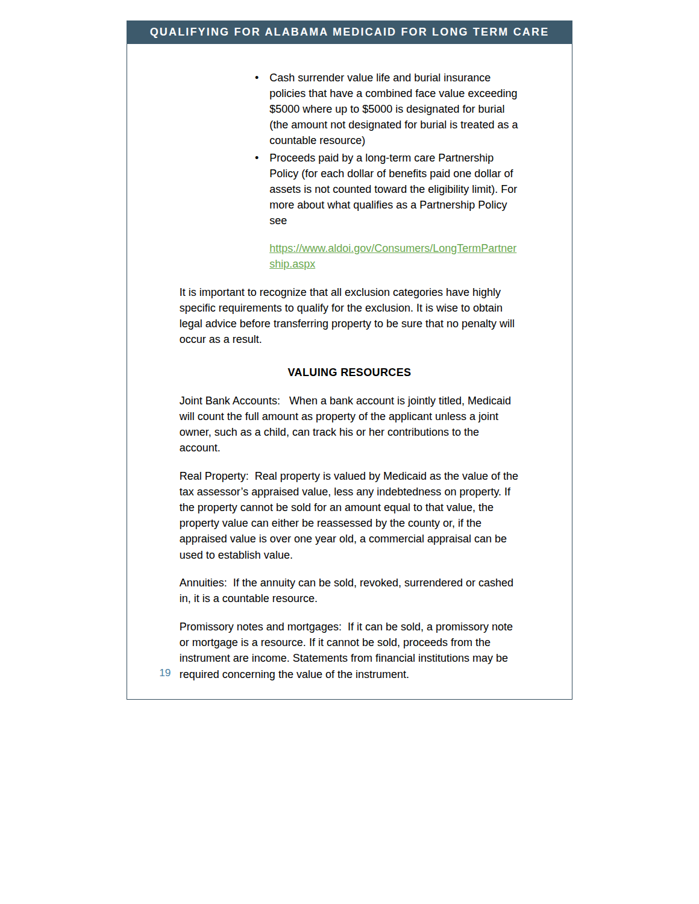QUALIFYING FOR ALABAMA MEDICAID FOR LONG TERM CARE
Cash surrender value life and burial insurance policies that have a combined face value exceeding $5000 where up to $5000 is designated for burial (the amount not designated for burial is treated as a countable resource)
Proceeds paid by a long-term care Partnership Policy (for each dollar of benefits paid one dollar of assets is not counted toward the eligibility limit). For more about what qualifies as a Partnership Policy see
https://www.aldoi.gov/Consumers/LongTermPartnership.aspx
It is important to recognize that all exclusion categories have highly specific requirements to qualify for the exclusion. It is wise to obtain legal advice before transferring property to be sure that no penalty will occur as a result.
VALUING RESOURCES
Joint Bank Accounts: When a bank account is jointly titled, Medicaid will count the full amount as property of the applicant unless a joint owner, such as a child, can track his or her contributions to the account.
Real Property: Real property is valued by Medicaid as the value of the tax assessor’s appraised value, less any indebtedness on property. If the property cannot be sold for an amount equal to that value, the property value can either be reassessed by the county or, if the appraised value is over one year old, a commercial appraisal can be used to establish value.
Annuities: If the annuity can be sold, revoked, surrendered or cashed in, it is a countable resource.
Promissory notes and mortgages: If it can be sold, a promissory note or mortgage is a resource. If it cannot be sold, proceeds from the instrument are income. Statements from financial institutions may be required concerning the value of the instrument.
19